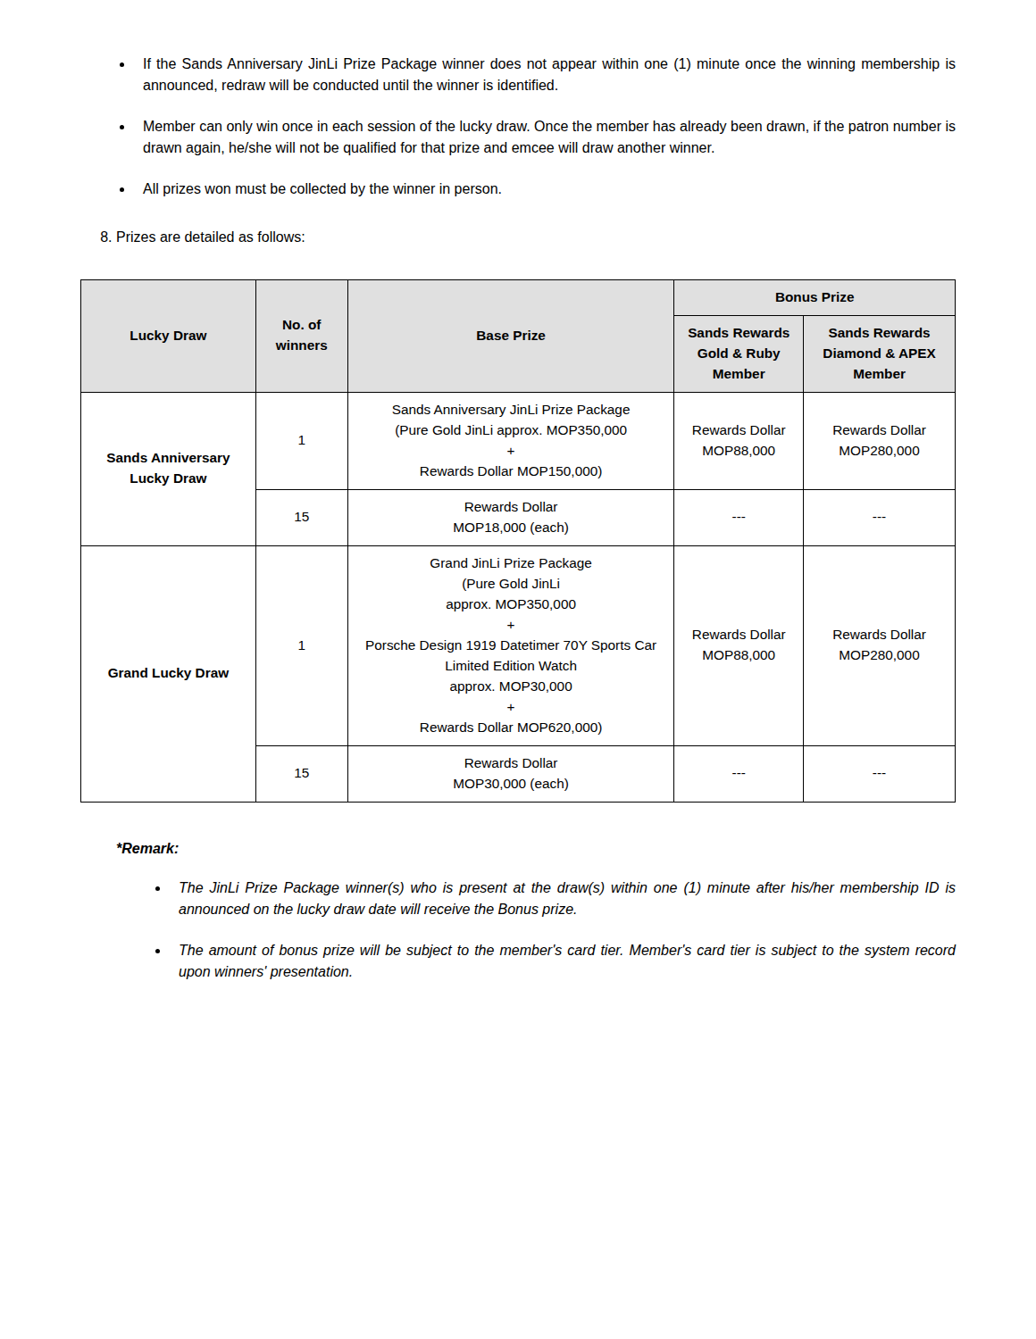If the Sands Anniversary JinLi Prize Package winner does not appear within one (1) minute once the winning membership is announced, redraw will be conducted until the winner is identified.
Member can only win once in each session of the lucky draw. Once the member has already been drawn, if the patron number is drawn again, he/she will not be qualified for that prize and emcee will draw another winner.
All prizes won must be collected by the winner in person.
Prizes are detailed as follows:
| Lucky Draw | No. of winners | Base Prize | Bonus Prize |
| --- | --- | --- | --- |
| Sands Rewards Gold & Ruby Member | Sands Rewards Diamond & APEX Member |
| Sands Anniversary Lucky Draw | 1 | Sands Anniversary JinLi Prize Package (Pure Gold JinLi approx. MOP350,000 + Rewards Dollar MOP150,000) | Rewards Dollar MOP88,000 | Rewards Dollar MOP280,000 |
| 15 | Rewards Dollar MOP18,000 (each) | --- | --- |
| Grand Lucky Draw | 1 | Grand JinLi Prize Package (Pure Gold JinLi approx. MOP350,000 + Porsche Design 1919 Datetimer 70Y Sports Car Limited Edition Watch approx. MOP30,000 + Rewards Dollar MOP620,000) | Rewards Dollar MOP88,000 | Rewards Dollar MOP280,000 |
| 15 | Rewards Dollar MOP30,000 (each) | --- | --- |
*Remark:
The JinLi Prize Package winner(s) who is present at the draw(s) within one (1) minute after his/her membership ID is announced on the lucky draw date will receive the Bonus prize.
The amount of bonus prize will be subject to the member's card tier. Member's card tier is subject to the system record upon winners' presentation.